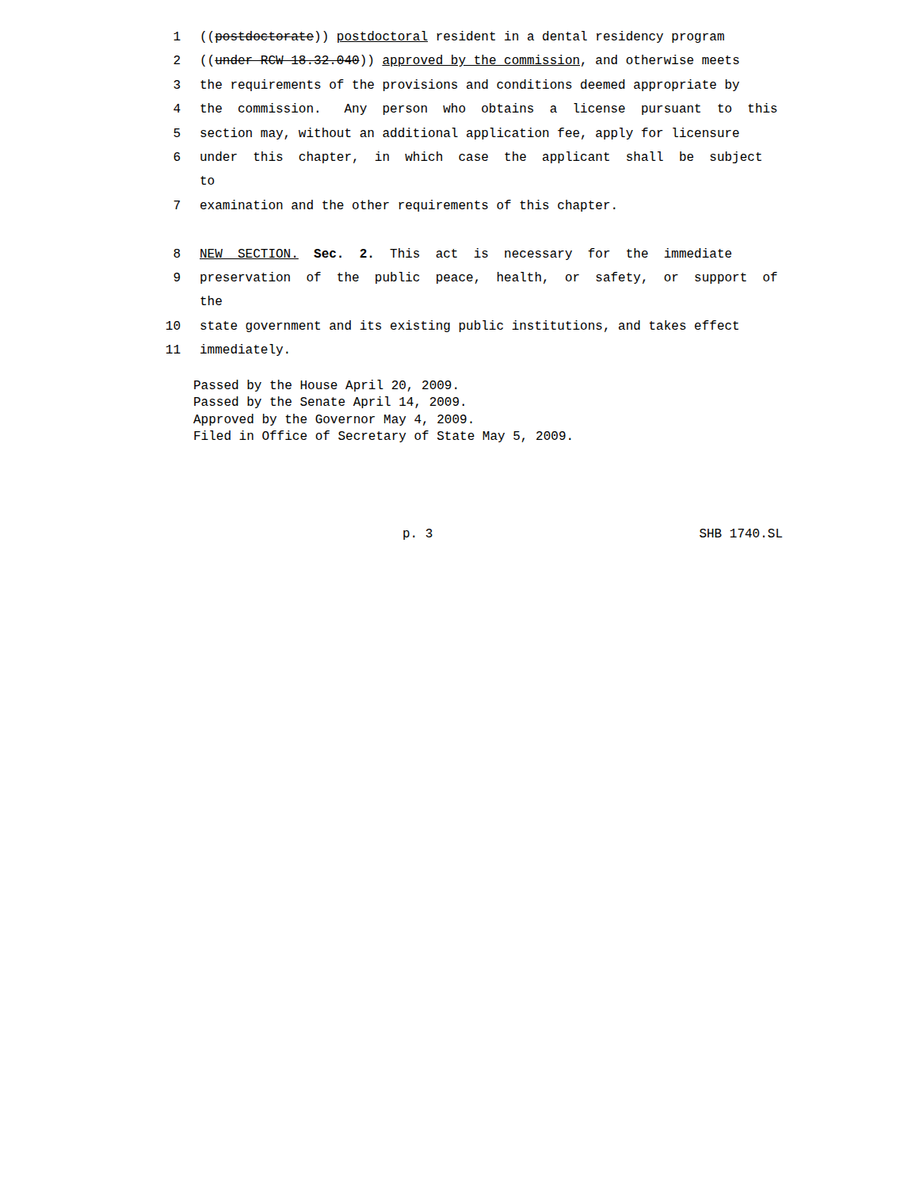1((postdoctorate)) postdoctoral resident in a dental residency program
2((under RCW 18.32.040)) approved by the commission, and otherwise meets
3 the requirements of the provisions and conditions deemed appropriate by
4 the commission. Any person who obtains a license pursuant to this
5 section may, without an additional application fee, apply for licensure
6 under this chapter, in which case the applicant shall be subject to
7 examination and the other requirements of this chapter.
8 NEW SECTION. Sec. 2. This act is necessary for the immediate
9 preservation of the public peace, health, or safety, or support of the
10 state government and its existing public institutions, and takes effect
11 immediately.
Passed by the House April 20, 2009.
Passed by the Senate April 14, 2009.
Approved by the Governor May 4, 2009.
Filed in Office of Secretary of State May 5, 2009.
p. 3 SHB 1740.SL